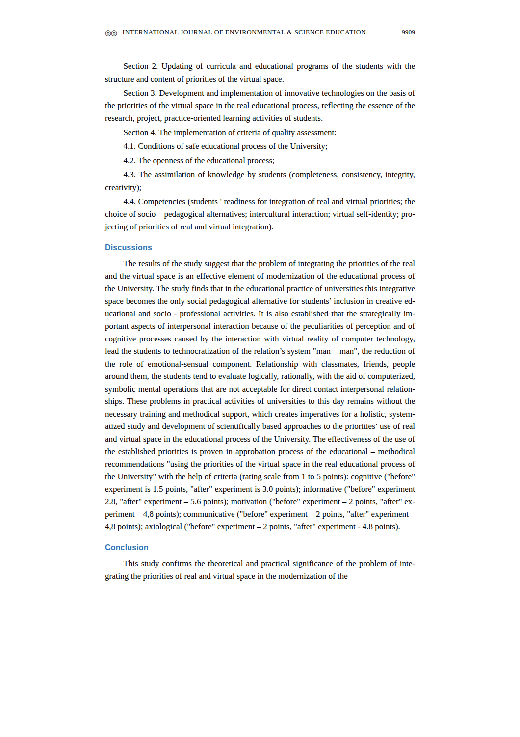◎◎ International Journal of Environmental & Science Education 9909
Section 2. Updating of curricula and educational programs of the students with the structure and content of priorities of the virtual space.
Section 3. Development and implementation of innovative technologies on the basis of the priorities of the virtual space in the real educational process, reflecting the essence of the research, project, practice-oriented learning activities of students.
Section 4. The implementation of criteria of quality assessment:
4.1. Conditions of safe educational process of the University;
4.2. The openness of the educational process;
4.3. The assimilation of knowledge by students (completeness, consistency, integrity, creativity);
4.4. Competencies (students ' readiness for integration of real and virtual priorities; the choice of socio – pedagogical alternatives; intercultural interaction; virtual self-identity; projecting of priorities of real and virtual integration).
Discussions
The results of the study suggest that the problem of integrating the priorities of the real and the virtual space is an effective element of modernization of the educational process of the University. The study finds that in the educational practice of universities this integrative space becomes the only social pedagogical alternative for students’ inclusion in creative educational and socio - professional activities. It is also established that the strategically important aspects of interpersonal interaction because of the peculiarities of perception and of cognitive processes caused by the interaction with virtual reality of computer technology, lead the students to technocratization of the relation’s system "man – man", the reduction of the role of emotional-sensual component. Relationship with classmates, friends, people around them, the students tend to evaluate logically, rationally, with the aid of computerized, symbolic mental operations that are not acceptable for direct contact interpersonal relationships. These problems in practical activities of universities to this day remains without the necessary training and methodical support, which creates imperatives for a holistic, systematized study and development of scientifically based approaches to the priorities’ use of real and virtual space in the educational process of the University. The effectiveness of the use of the established priorities is proven in approbation process of the educational – methodical recommendations "using the priorities of the virtual space in the real educational process of the University" with the help of criteria (rating scale from 1 to 5 points): cognitive ("before" experiment is 1.5 points, "after" experiment is 3.0 points); informative ("before" experiment 2.8, "after" experiment – 5.6 points); motivation ("before" experiment – 2 points, "after" experiment – 4,8 points); communicative ("before" experiment – 2 points, "after" experiment – 4,8 points); axiological ("before" experiment – 2 points, "after" experiment - 4.8 points).
Conclusion
This study confirms the theoretical and practical significance of the problem of integrating the priorities of real and virtual space in the modernization of the